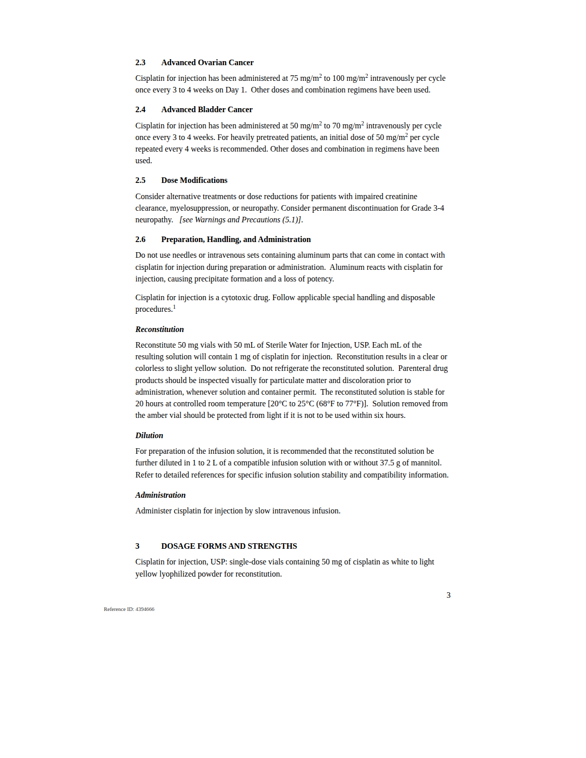2.3 Advanced Ovarian Cancer
Cisplatin for injection has been administered at 75 mg/m2 to 100 mg/m2 intravenously per cycle once every 3 to 4 weeks on Day 1. Other doses and combination regimens have been used.
2.4 Advanced Bladder Cancer
Cisplatin for injection has been administered at 50 mg/m2 to 70 mg/m2 intravenously per cycle once every 3 to 4 weeks. For heavily pretreated patients, an initial dose of 50 mg/m2 per cycle repeated every 4 weeks is recommended. Other doses and combination in regimens have been used.
2.5 Dose Modifications
Consider alternative treatments or dose reductions for patients with impaired creatinine clearance, myelosuppression, or neuropathy. Consider permanent discontinuation for Grade 3-4 neuropathy. [see Warnings and Precautions (5.1)].
2.6 Preparation, Handling, and Administration
Do not use needles or intravenous sets containing aluminum parts that can come in contact with cisplatin for injection during preparation or administration. Aluminum reacts with cisplatin for injection, causing precipitate formation and a loss of potency.
Cisplatin for injection is a cytotoxic drug. Follow applicable special handling and disposable procedures.1
Reconstitution
Reconstitute 50 mg vials with 50 mL of Sterile Water for Injection, USP. Each mL of the resulting solution will contain 1 mg of cisplatin for injection. Reconstitution results in a clear or colorless to slight yellow solution. Do not refrigerate the reconstituted solution. Parenteral drug products should be inspected visually for particulate matter and discoloration prior to administration, whenever solution and container permit. The reconstituted solution is stable for 20 hours at controlled room temperature [20°C to 25°C (68°F to 77°F)]. Solution removed from the amber vial should be protected from light if it is not to be used within six hours.
Dilution
For preparation of the infusion solution, it is recommended that the reconstituted solution be further diluted in 1 to 2 L of a compatible infusion solution with or without 37.5 g of mannitol. Refer to detailed references for specific infusion solution stability and compatibility information.
Administration
Administer cisplatin for injection by slow intravenous infusion.
3 DOSAGE FORMS AND STRENGTHS
Cisplatin for injection, USP: single-dose vials containing 50 mg of cisplatin as white to light yellow lyophilized powder for reconstitution.
3
Reference ID: 4394666